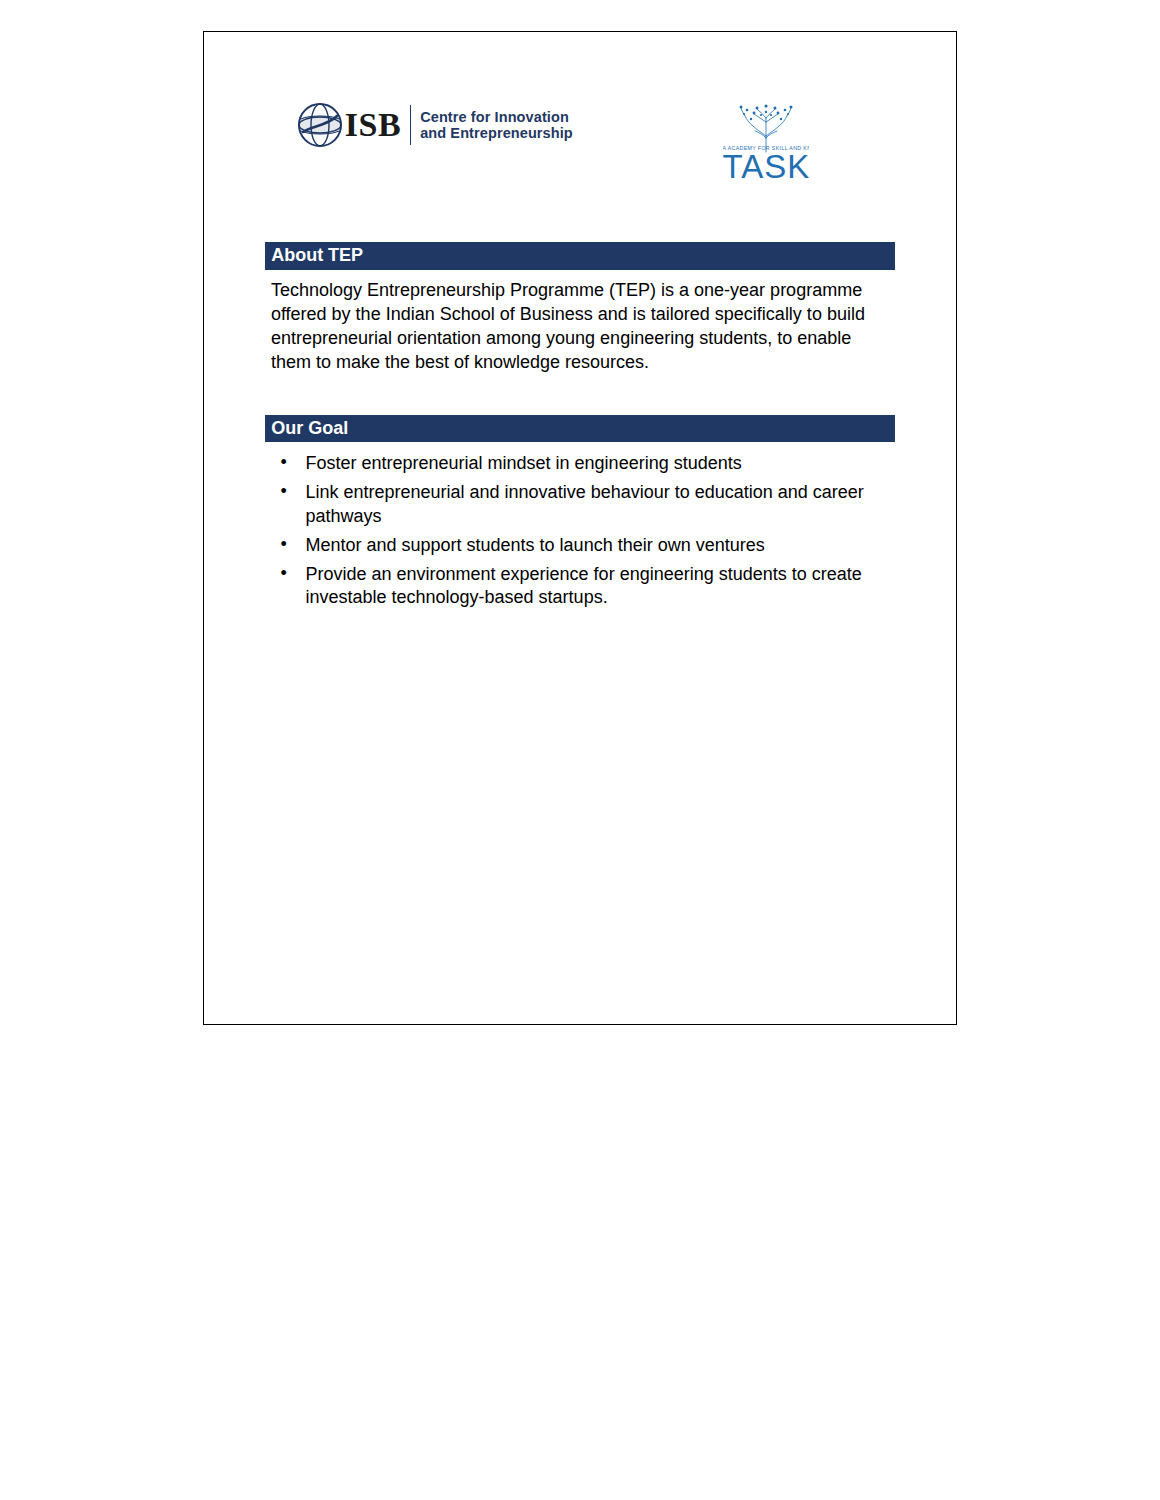ISB
Centre for Innovation
and Entrepreneurship
TELANGANA ACADEMY FOR SKILL AND KNOWLEDGE
TASK
About TEP
Technology Entrepreneurship Programme (TEP) is a one-year programme offered by the Indian School of Business and is tailored specifically to build entrepreneurial orientation among young engineering students, to enable them to make the best of knowledge resources.
Our Goal
Foster entrepreneurial mindset in engineering students
Link entrepreneurial and innovative behaviour to education and career pathways
Mentor and support students to launch their own ventures
Provide an environment experience for engineering students to create investable technology-based startups.